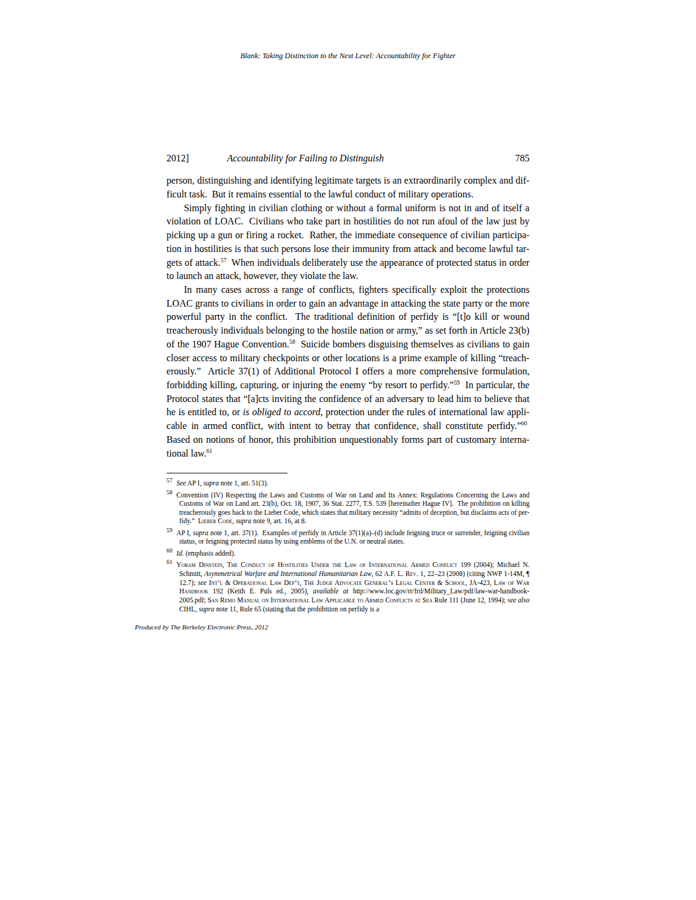Blank: Taking Distinction to the Next Level: Accountability for Fighter
2012] Accountability for Failing to Distinguish 785
person, distinguishing and identifying legitimate targets is an extraordinarily complex and difficult task. But it remains essential to the lawful conduct of military operations.
Simply fighting in civilian clothing or without a formal uniform is not in and of itself a violation of LOAC. Civilians who take part in hostilities do not run afoul of the law just by picking up a gun or firing a rocket. Rather, the immediate consequence of civilian participation in hostilities is that such persons lose their immunity from attack and become lawful targets of attack.57 When individuals deliberately use the appearance of protected status in order to launch an attack, however, they violate the law.
In many cases across a range of conflicts, fighters specifically exploit the protections LOAC grants to civilians in order to gain an advantage in attacking the state party or the more powerful party in the conflict. The traditional definition of perfidy is “[t]o kill or wound treacherously individuals belonging to the hostile nation or army,” as set forth in Article 23(b) of the 1907 Hague Convention.58 Suicide bombers disguising themselves as civilians to gain closer access to military checkpoints or other locations is a prime example of killing “treacherously.” Article 37(1) of Additional Protocol I offers a more comprehensive formulation, forbidding killing, capturing, or injuring the enemy “by resort to perfidy.”59 In particular, the Protocol states that “[a]cts inviting the confidence of an adversary to lead him to believe that he is entitled to, or is obliged to accord, protection under the rules of international law applicable in armed conflict, with intent to betray that confidence, shall constitute perfidy.”60 Based on notions of honor, this prohibition unquestionably forms part of customary international law.61
57 See AP I, supra note 1, art. 51(3).
58 Convention (IV) Respecting the Laws and Customs of War on Land and Its Annex: Regulations Concerning the Laws and Customs of War on Land art. 23(b), Oct. 18, 1907, 36 Stat. 2277, T.S. 539 [hereinafter Hague IV]. The prohibition on killing treacherously goes back to the Lieber Code, which states that military necessity “admits of deception, but disclaims acts of perfidy.” Lieber Code, supra note 9, art. 16, at 8.
59 AP I, supra note 1, art. 37(1). Examples of perfidy in Article 37(1)(a)–(d) include feigning truce or surrender, feigning civilian status, or feigning protected status by using emblems of the U.N. or neutral states.
60 Id. (emphasis added).
61 Yoram Dinstein, The Conduct of Hostilities Under the Law of International Armed Conflict 199 (2004); Michael N. Schmitt, Asymmetrical Warfare and International Humanitarian Law, 62 A.F. L. Rev. 1, 22–23 (2008) (citing NWP 1-14M, ¶ 12.7); see Int’l & Operational Law Dep’t, The Judge Advocate General’s Legal Center & School, JA-423, Law of War Handbook 192 (Keith E. Puls ed., 2005), available at http://www.loc.gov/rr/frd/Military_Law/pdf/law-war-handbook-2005.pdf; San Remo Manual on International Law Applicable to Armed Conflicts at Sea Rule 111 (June 12, 1994); see also CIHL, supra note 11, Rule 65 (stating that the prohibition on perfidy is a
Produced by The Berkeley Electronic Press, 2012